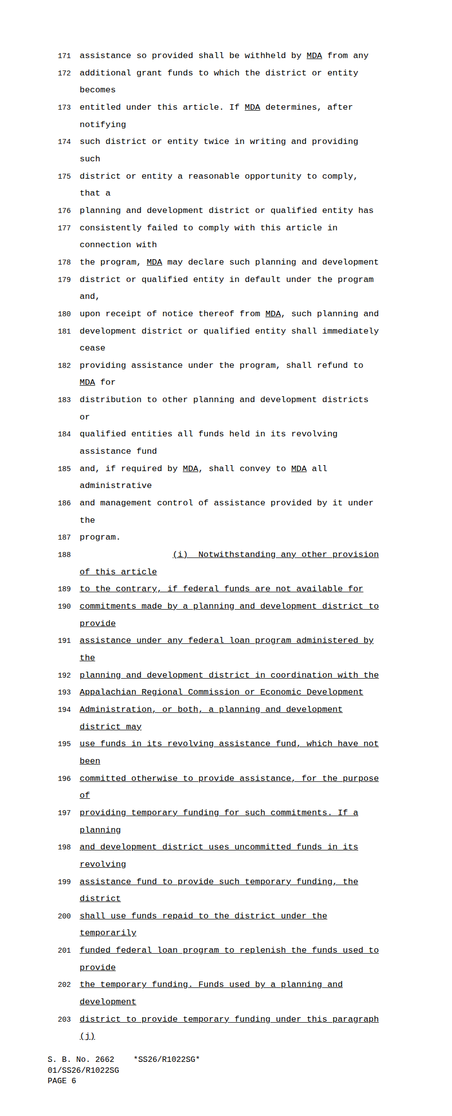171 assistance so provided shall be withheld by MDA from any
172 additional grant funds to which the district or entity becomes
173 entitled under this article. If MDA determines, after notifying
174 such district or entity twice in writing and providing such
175 district or entity a reasonable opportunity to comply, that a
176 planning and development district or qualified entity has
177 consistently failed to comply with this article in connection with
178 the program, MDA may declare such planning and development
179 district or qualified entity in default under the program and,
180 upon receipt of notice thereof from MDA, such planning and
181 development district or qualified entity shall immediately cease
182 providing assistance under the program, shall refund to MDA for
183 distribution to other planning and development districts or
184 qualified entities all funds held in its revolving assistance fund
185 and, if required by MDA, shall convey to MDA all administrative
186 and management control of assistance provided by it under the
187 program.
188 (i) Notwithstanding any other provision of this article
189 to the contrary, if federal funds are not available for
190 commitments made by a planning and development district to provide
191 assistance under any federal loan program administered by the
192 planning and development district in coordination with the
193 Appalachian Regional Commission or Economic Development
194 Administration, or both, a planning and development district may
195 use funds in its revolving assistance fund, which have not been
196 committed otherwise to provide assistance, for the purpose of
197 providing temporary funding for such commitments. If a planning
198 and development district uses uncommitted funds in its revolving
199 assistance fund to provide such temporary funding, the district
200 shall use funds repaid to the district under the temporarily
201 funded federal loan program to replenish the funds used to provide
202 the temporary funding. Funds used by a planning and development
203 district to provide temporary funding under this paragraph (j)
S. B. No. 2662 *SS26/R1022SG*
01/SS26/R1022SG
PAGE 6